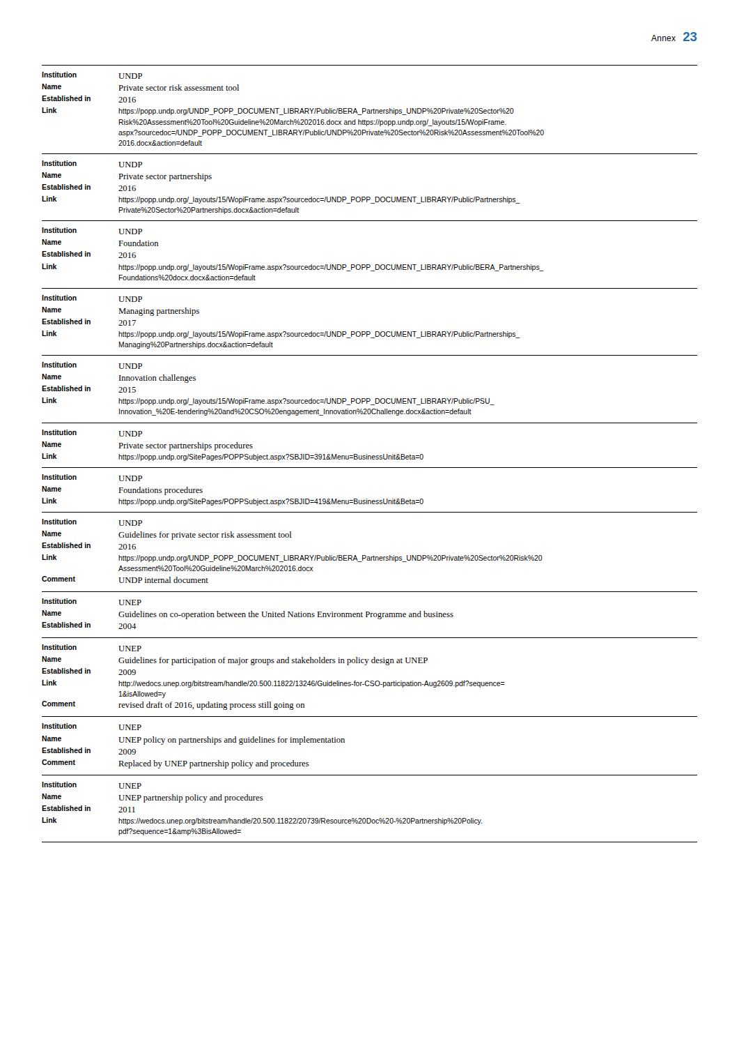Annex 23
| Institution | UNDP |
| Name | Private sector risk assessment tool |
| Established in | 2016 |
| Link | https://popp.undp.org/UNDP_POPP_DOCUMENT_LIBRARY/Public/BERA_Partnerships_UNDP%20Private%20Sector%20 Risk%20Assessment%20Tool%20Guideline%20March%202016.docx and https://popp.undp.org/_layouts/15/WopiFrame. aspx?sourcedoc=/UNDP_POPP_DOCUMENT_LIBRARY/Public/UNDP%20Private%20Sector%20Risk%20Assessment%20Tool%20 2016.docx&action=default |
| Institution | UNDP |
| Name | Private sector partnerships |
| Established in | 2016 |
| Link | https://popp.undp.org/_layouts/15/WopiFrame.aspx?sourcedoc=/UNDP_POPP_DOCUMENT_LIBRARY/Public/Partnerships_ Private%20Sector%20Partnerships.docx&action=default |
| Institution | UNDP |
| Name | Foundation |
| Established in | 2016 |
| Link | https://popp.undp.org/_layouts/15/WopiFrame.aspx?sourcedoc=/UNDP_POPP_DOCUMENT_LIBRARY/Public/BERA_Partnerships_ Foundations%20docx.docx&action=default |
| Institution | UNDP |
| Name | Managing partnerships |
| Established in | 2017 |
| Link | https://popp.undp.org/_layouts/15/WopiFrame.aspx?sourcedoc=/UNDP_POPP_DOCUMENT_LIBRARY/Public/Partnerships_ Managing%20Partnerships.docx&action=default |
| Institution | UNDP |
| Name | Innovation challenges |
| Established in | 2015 |
| Link | https://popp.undp.org/_layouts/15/WopiFrame.aspx?sourcedoc=/UNDP_POPP_DOCUMENT_LIBRARY/Public/PSU_ Innovation_%20E-tendering%20and%20CSO%20engagement_Innovation%20Challenge.docx&action=default |
| Institution | UNDP |
| Name | Private sector partnerships procedures |
| Link | https://popp.undp.org/SitePages/POPPSubject.aspx?SBJID=391&Menu=BusinessUnit&Beta=0 |
| Institution | UNDP |
| Name | Foundations procedures |
| Link | https://popp.undp.org/SitePages/POPPSubject.aspx?SBJID=419&Menu=BusinessUnit&Beta=0 |
| Institution | UNDP |
| Name | Guidelines for private sector risk assessment tool |
| Established in | 2016 |
| Link | https://popp.undp.org/UNDP_POPP_DOCUMENT_LIBRARY/Public/BERA_Partnerships_UNDP%20Private%20Sector%20Risk%20 Assessment%20Tool%20Guideline%20March%202016.docx |
| Comment | UNDP internal document |
| Institution | UNEP |
| Name | Guidelines on co-operation between the United Nations Environment Programme and business |
| Established in | 2004 |
| Institution | UNEP |
| Name | Guidelines for participation of major groups and stakeholders in policy design at UNEP |
| Established in | 2009 |
| Link | http://wedocs.unep.org/bitstream/handle/20.500.11822/13246/Guidelines-for-CSO-participation-Aug2609.pdf?sequence= 1&isAllowed=y |
| Comment | revised draft of 2016, updating process still going on |
| Institution | UNEP |
| Name | UNEP policy on partnerships and guidelines for implementation |
| Established in | 2009 |
| Comment | Replaced by UNEP partnership policy and procedures |
| Institution | UNEP |
| Name | UNEP partnership policy and procedures |
| Established in | 2011 |
| Link | https://wedocs.unep.org/bitstream/handle/20.500.11822/20739/Resource%20Doc%20-%20Partnership%20Policy. pdf?sequence=1&amp%3BisAllowed= |